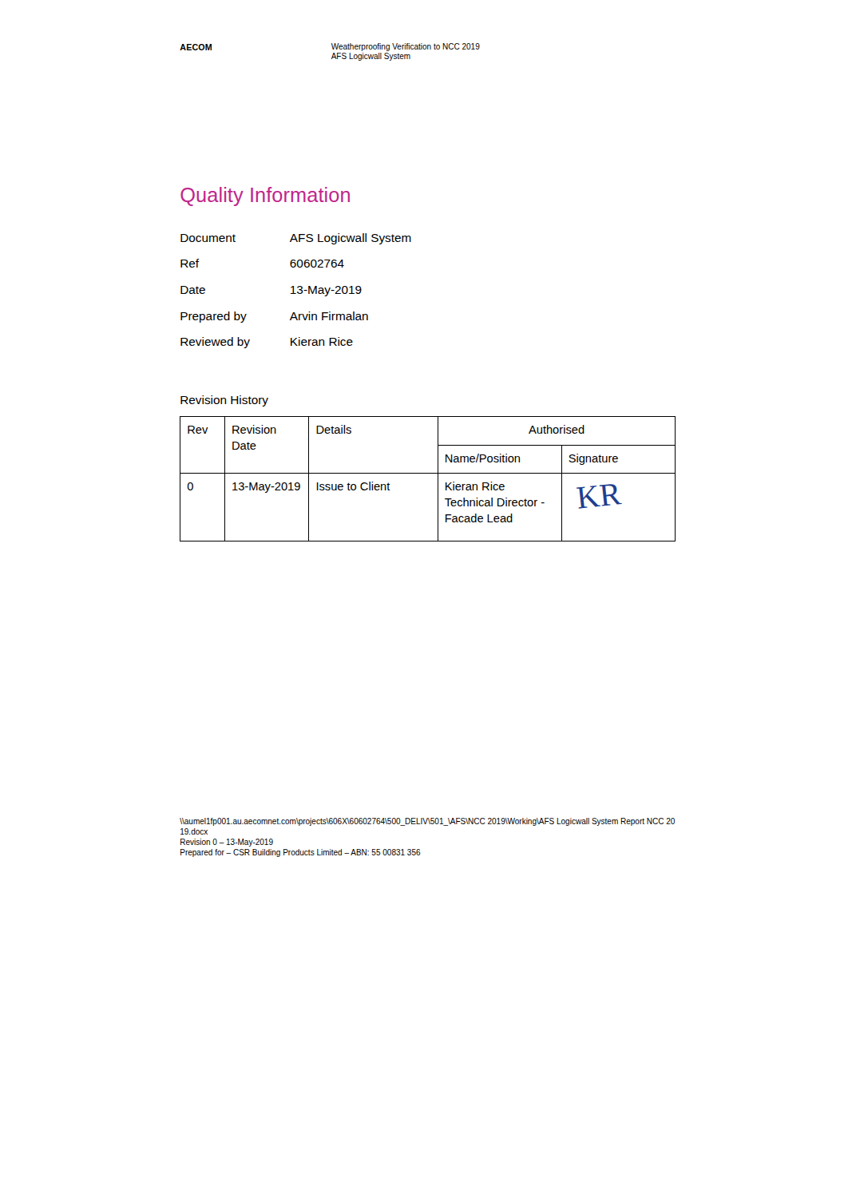AECOM
Weatherproofing Verification to NCC 2019
AFS Logicwall System
Quality Information
| Document | AFS Logicwall System |
| Ref | 60602764 |
| Date | 13-May-2019 |
| Prepared by | Arvin Firmalan |
| Reviewed by | Kieran Rice |
Revision History
| Rev | Revision Date | Details | Authorised |
| --- | --- | --- | --- |
| Name/Position | Signature |
| 0 | 13-May-2019 | Issue to Client | Kieran Rice Technical Director - Facade Lead | KR |
\\aumel1fp001.au.aecomnet.com\projects\606X\60602764\500_DELIV\501_\AFS\NCC 2019\Working\AFS Logicwall System Report NCC 2019.docx
Revision 0 – 13-May-2019
Prepared for – CSR Building Products Limited – ABN: 55 00831 356